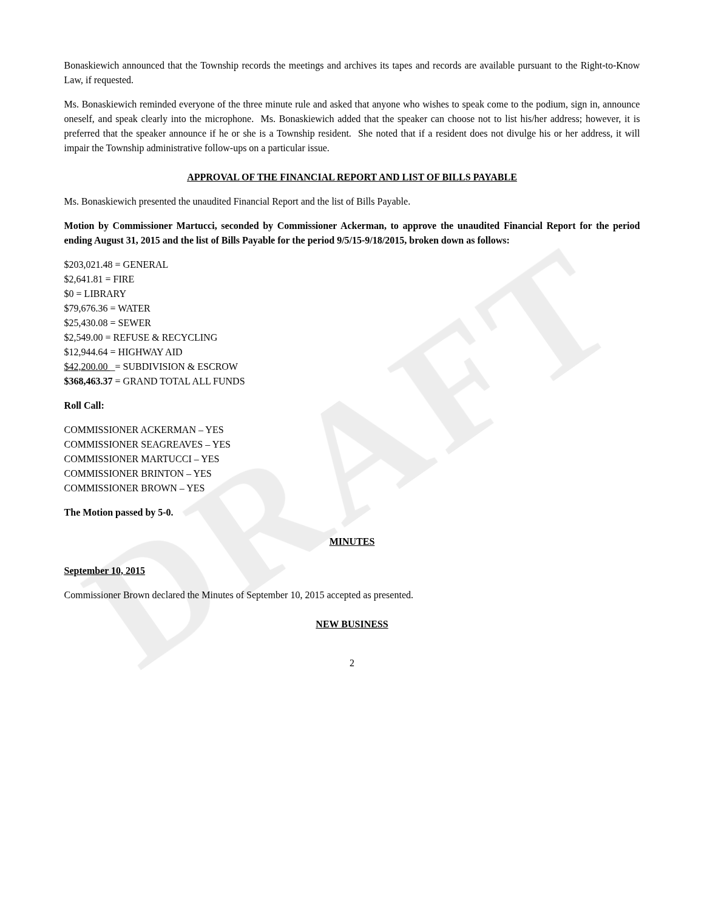DRAFT
Bonaskiewich announced that the Township records the meetings and archives its tapes and records are available pursuant to the Right-to-Know Law, if requested.
Ms. Bonaskiewich reminded everyone of the three minute rule and asked that anyone who wishes to speak come to the podium, sign in, announce oneself, and speak clearly into the microphone. Ms. Bonaskiewich added that the speaker can choose not to list his/her address; however, it is preferred that the speaker announce if he or she is a Township resident. She noted that if a resident does not divulge his or her address, it will impair the Township administrative follow-ups on a particular issue.
APPROVAL OF THE FINANCIAL REPORT AND LIST OF BILLS PAYABLE
Ms. Bonaskiewich presented the unaudited Financial Report and the list of Bills Payable.
Motion by Commissioner Martucci, seconded by Commissioner Ackerman, to approve the unaudited Financial Report for the period ending August 31, 2015 and the list of Bills Payable for the period 9/5/15-9/18/2015, broken down as follows:
$203,021.48 = GENERAL
$2,641.81 = FIRE
$0 = LIBRARY
$79,676.36 = WATER
$25,430.08 = SEWER
$2,549.00 = REFUSE & RECYCLING
$12,944.64 = HIGHWAY AID
$42,200.00 _= SUBDIVISION & ESCROW
$368,463.37 = GRAND TOTAL ALL FUNDS
Roll Call:
COMMISSIONER ACKERMAN – YES
COMMISSIONER SEAGREAVES – YES
COMMISSIONER MARTUCCI – YES
COMMISSIONER BRINTON – YES
COMMISSIONER BROWN – YES
The Motion passed by 5-0.
MINUTES
September 10, 2015
Commissioner Brown declared the Minutes of September 10, 2015 accepted as presented.
NEW BUSINESS
2